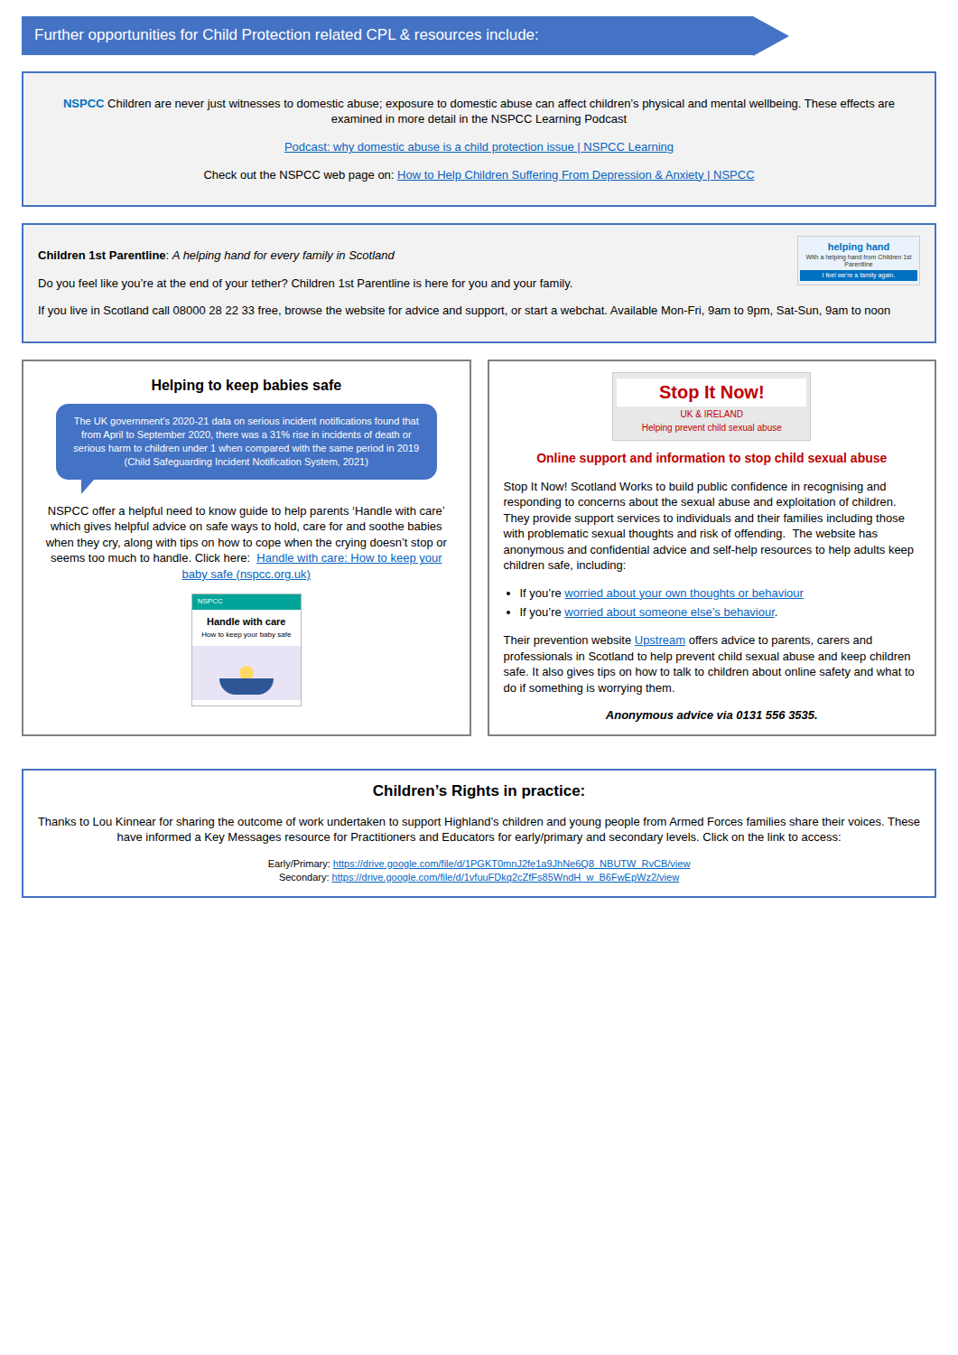Further opportunities for Child Protection related CPL & resources include:
NSPCC Children are never just witnesses to domestic abuse; exposure to domestic abuse can affect children’s physical and mental wellbeing. These effects are examined in more detail in the NSPCC Learning Podcast
Podcast: why domestic abuse is a child protection issue | NSPCC Learning
Check out the NSPCC web page on: How to Help Children Suffering From Depression & Anxiety | NSPCC
helping hand
With a helping hand from Children 1st Parentline
I feel we’re a family again.
Children 1st Parentline: A helping hand for every family in Scotland
Do you feel like you’re at the end of your tether? Children 1st Parentline is here for you and your family.
If you live in Scotland call 08000 28 22 33 free, browse the website for advice and support, or start a webchat. Available Mon-Fri, 9am to 9pm, Sat-Sun, 9am to noon
Helping to keep babies safe
The UK government’s 2020-21 data on serious incident notifications found that from April to September 2020, there was a 31% rise in incidents of death or serious harm to children under 1 when compared with the same period in 2019 (Child Safeguarding Incident Notification System, 2021)
NSPCC offer a helpful need to know guide to help parents ‘Handle with care’ which gives helpful advice on safe ways to hold, care for and soothe babies when they cry, along with tips on how to cope when the crying doesn’t stop or seems too much to handle. Click here: Handle with care: How to keep your baby safe (nspcc.org.uk)
NSPCC
Handle with care
How to keep your baby safe
Stop It Now! UK & IRELAND Helping prevent child sexual abuse
Online support and information to stop child sexual abuse
Stop It Now! Scotland Works to build public confidence in recognising and responding to concerns about the sexual abuse and exploitation of children. They provide support services to individuals and their families including those with problematic sexual thoughts and risk of offending. The website has anonymous and confidential advice and self-help resources to help adults keep children safe, including:
If you’re worried about your own thoughts or behaviour
If you’re worried about someone else’s behaviour.
Their prevention website Upstream offers advice to parents, carers and professionals in Scotland to help prevent child sexual abuse and keep children safe. It also gives tips on how to talk to children about online safety and what to do if something is worrying them.
Anonymous advice via 0131 556 3535.
Children’s Rights in practice:
Thanks to Lou Kinnear for sharing the outcome of work undertaken to support Highland’s children and young people from Armed Forces families share their voices. These have informed a Key Messages resource for Practitioners and Educators for early/primary and secondary levels. Click on the link to access:
Early/Primary: https://drive.google.com/file/d/1PGKT0mnJ2fe1a9JhNe6Q8_NBUTW_RvCB/view
Secondary: https://drive.google.com/file/d/1vfuuFDkq2cZfFs85WndH_w_B6FwEpWz2/view